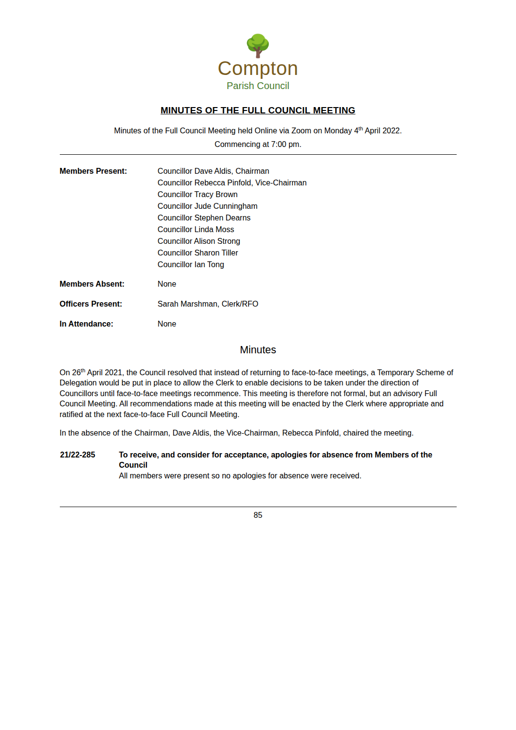🌳
Compton
Parish Council
MINUTES OF THE FULL COUNCIL MEETING
Minutes of the Full Council Meeting held Online via Zoom on Monday 4th April 2022.
Commencing at 7:00 pm.
| Members Present: | Councillor Dave Aldis, Chairman |
| | Councillor Rebecca Pinfold, Vice-Chairman |
| | Councillor Tracy Brown |
| | Councillor Jude Cunningham |
| | Councillor Stephen Dearns |
| | Councillor Linda Moss |
| | Councillor Alison Strong |
| | Councillor Sharon Tiller |
| | Councillor Ian Tong |
| Members Absent: | None |
| Officers Present: | Sarah Marshman, Clerk/RFO |
| In Attendance: | None |
Minutes
On 26th April 2021, the Council resolved that instead of returning to face-to-face meetings, a Temporary Scheme of Delegation would be put in place to allow the Clerk to enable decisions to be taken under the direction of Councillors until face-to-face meetings recommence. This meeting is therefore not formal, but an advisory Full Council Meeting. All recommendations made at this meeting will be enacted by the Clerk where appropriate and ratified at the next face-to-face Full Council Meeting.
In the absence of the Chairman, Dave Aldis, the Vice-Chairman, Rebecca Pinfold, chaired the meeting.
| 21/22-285 | To receive, and consider for acceptance, apologies for absence from Members of the Council All members were present so no apologies for absence were received. |
85